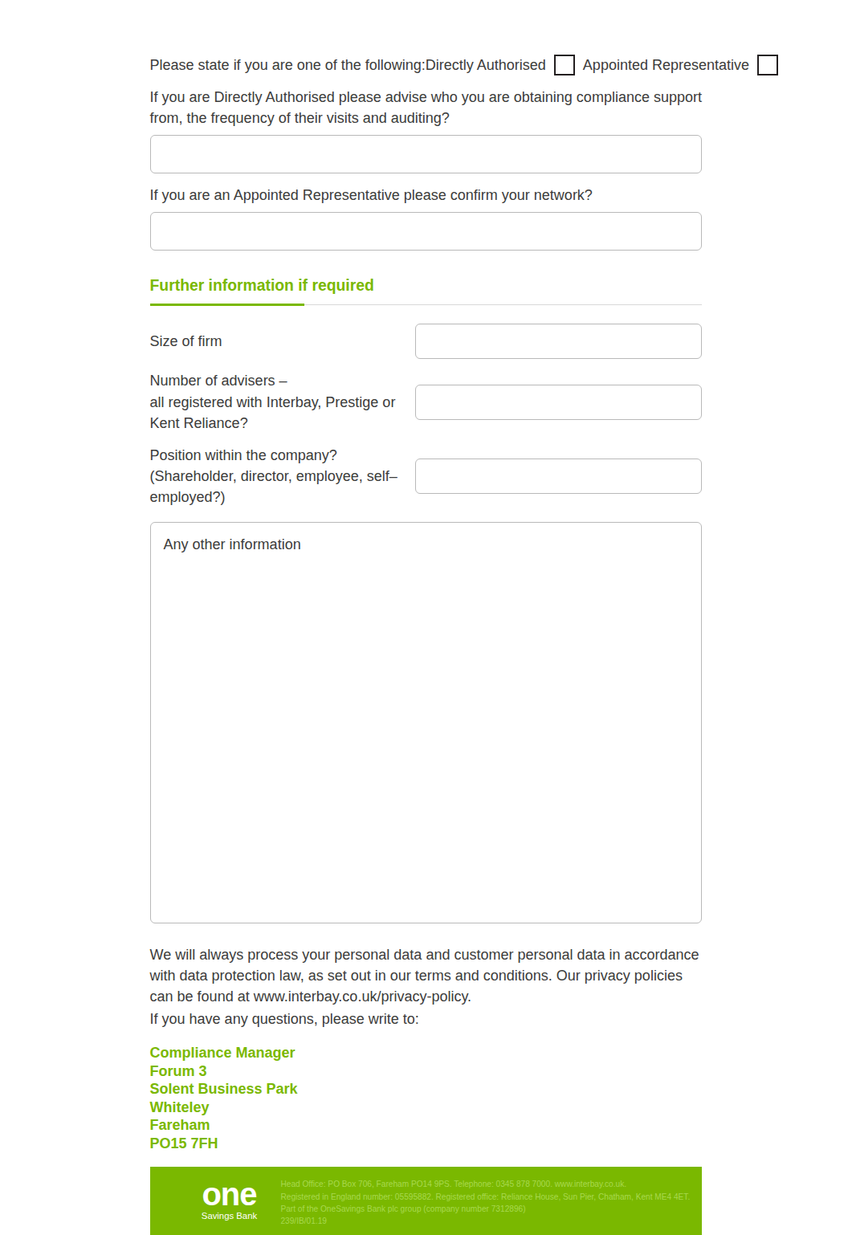Please state if you are one of the following:
Directly Authorised
Appointed Representative
If you are Directly Authorised please advise who you are obtaining compliance support from, the frequency of their visits and auditing?
If you are an Appointed Representative please confirm your network?
Further information if required
Size of firm
Number of advisers –
all registered with Interbay, Prestige or Kent Reliance?
Position within the company?
(Shareholder, director, employee, self–employed?)
Any other information
We will always process your personal data and customer personal data in accordance with data protection law, as set out in our terms and conditions. Our privacy policies can be found at www.interbay.co.uk/privacy-policy.
If you have any questions, please write to:
Compliance Manager
Forum 3
Solent Business Park
Whiteley
Fareham
PO15 7FH
one Savings Bank
Head Office: PO Box 706, Fareham PO14 9PS. Telephone: 0345 878 7000. www.interbay.co.uk.
Registered in England number: 05595882. Registered office: Reliance House, Sun Pier, Chatham, Kent ME4 4ET.
Part of the OneSavings Bank plc group (company number 7312896)
239/IB/01.19